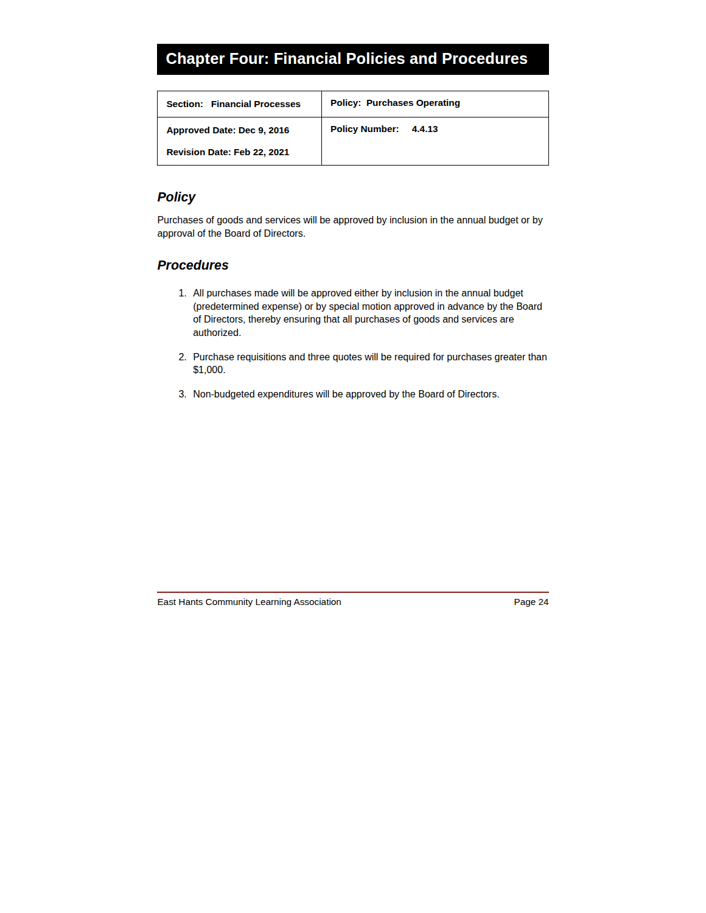Chapter Four: Financial Policies and Procedures
| Section: Financial Processes | Policy: Purchases Operating |
| Approved Date: Dec 9, 2016 Revision Date: Feb 22, 2021 | Policy Number: 4.4.13 |
Policy
Purchases of goods and services will be approved by inclusion in the annual budget or by approval of the Board of Directors.
Procedures
All purchases made will be approved either by inclusion in the annual budget (predetermined expense) or by special motion approved in advance by the Board of Directors, thereby ensuring that all purchases of goods and services are authorized.
Purchase requisitions and three quotes will be required for purchases greater than $1,000.
Non-budgeted expenditures will be approved by the Board of Directors.
East Hants Community Learning Association
Page 24